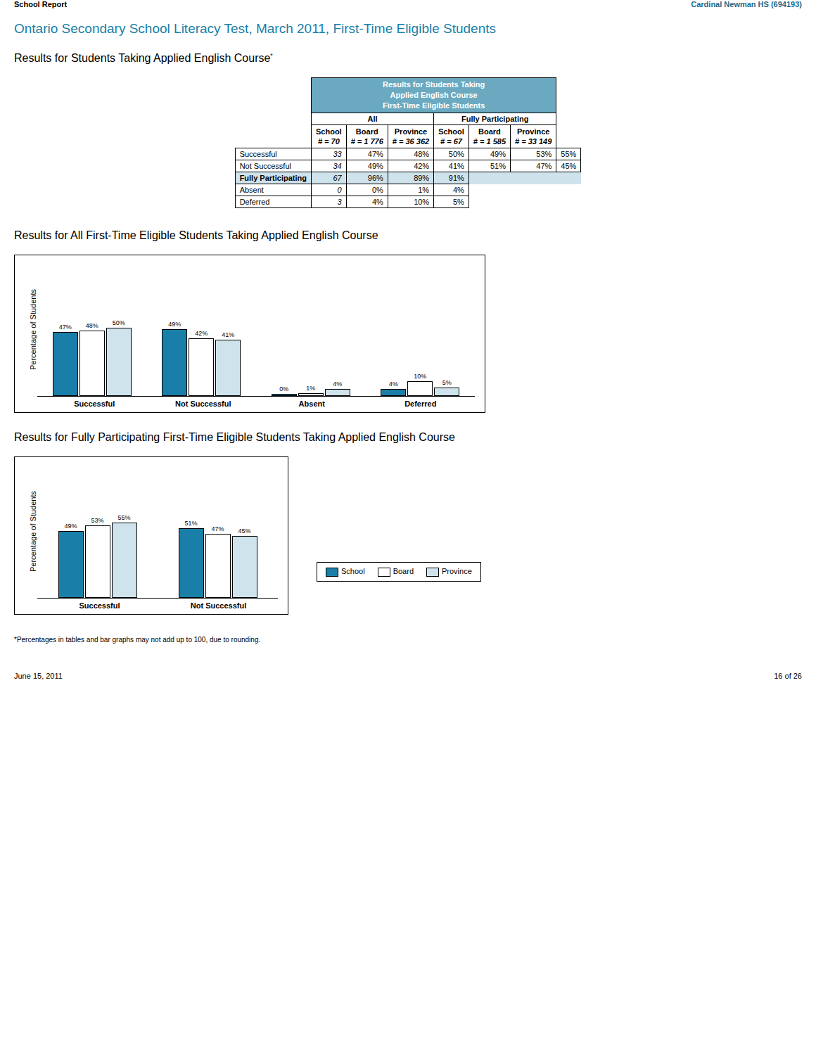School Report
Cardinal Newman HS (694193)
Ontario Secondary School Literacy Test, March 2011, First-Time Eligible Students
Results for Students Taking Applied English Course*
| | Results for Students Taking Applied English Course First-Time Eligible Students |
| | All | Fully Participating |
| | School # = 70 | Board # = 1 776 | Province # = 36 362 | School # = 67 | Board # = 1 585 | Province # = 33 149 |
| Successful | 33 | 47% | 48% | 50% | 49% | 53% | 55% |
| Not Successful | 34 | 49% | 42% | 41% | 51% | 47% | 45% |
| Fully Participating | 67 | 96% | 89% | 91% | | | |
| Absent | 0 | 0% | 1% | 4% | | | |
| Deferred | 3 | 4% | 10% | 5% | | | |
Results for All First-Time Eligible Students Taking Applied English Course
Percentage of Students
47%
48%
50%
49%
42%
41%
0%
1%
4%
4%
10%
5%
Successful
Not Successful
Absent
Deferred
Results for Fully Participating First-Time Eligible Students Taking Applied English Course
Percentage of Students
49%
53%
55%
51%
47%
45%
Successful
Not Successful
School
Board
Province
*Percentages in tables and bar graphs may not add up to 100, due to rounding.
June 15, 2011
16 of 26